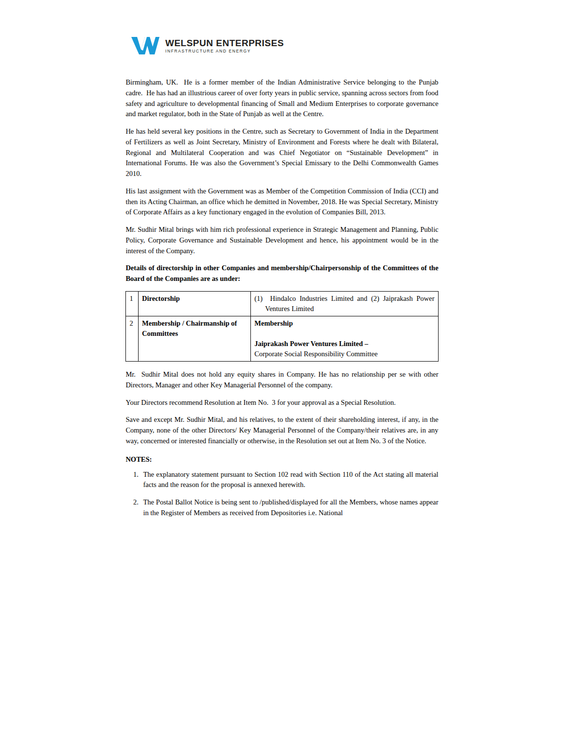WELSPUN ENTERPRISES
INFRASTRUCTURE AND ENERGY
Birmingham, UK. He is a former member of the Indian Administrative Service belonging to the Punjab cadre. He has had an illustrious career of over forty years in public service, spanning across sectors from food safety and agriculture to developmental financing of Small and Medium Enterprises to corporate governance and market regulator, both in the State of Punjab as well at the Centre.
He has held several key positions in the Centre, such as Secretary to Government of India in the Department of Fertilizers as well as Joint Secretary, Ministry of Environment and Forests where he dealt with Bilateral, Regional and Multilateral Cooperation and was Chief Negotiator on “Sustainable Development” in International Forums. He was also the Government’s Special Emissary to the Delhi Commonwealth Games 2010.
His last assignment with the Government was as Member of the Competition Commission of India (CCI) and then its Acting Chairman, an office which he demitted in November, 2018. He was Special Secretary, Ministry of Corporate Affairs as a key functionary engaged in the evolution of Companies Bill, 2013.
Mr. Sudhir Mital brings with him rich professional experience in Strategic Management and Planning, Public Policy, Corporate Governance and Sustainable Development and hence, his appointment would be in the interest of the Company.
Details of directorship in other Companies and membership/Chairpersonship of the Committees of the Board of the Companies are as under:
| 1 | Directorship | (1) Hindalco Industries Limited and (2) Jaiprakash Power Ventures Limited |
| 2 | Membership / Chairmanship of Committees | Membership Jaiprakash Power Ventures Limited – Corporate Social Responsibility Committee |
Mr. Sudhir Mital does not hold any equity shares in Company. He has no relationship per se with other Directors, Manager and other Key Managerial Personnel of the company.
Your Directors recommend Resolution at Item No. 3 for your approval as a Special Resolution.
Save and except Mr. Sudhir Mital, and his relatives, to the extent of their shareholding interest, if any, in the Company, none of the other Directors/ Key Managerial Personnel of the Company/their relatives are, in any way, concerned or interested financially or otherwise, in the Resolution set out at Item No. 3 of the Notice.
NOTES:
The explanatory statement pursuant to Section 102 read with Section 110 of the Act stating all material facts and the reason for the proposal is annexed herewith.
The Postal Ballot Notice is being sent to /published/displayed for all the Members, whose names appear in the Register of Members as received from Depositories i.e. National